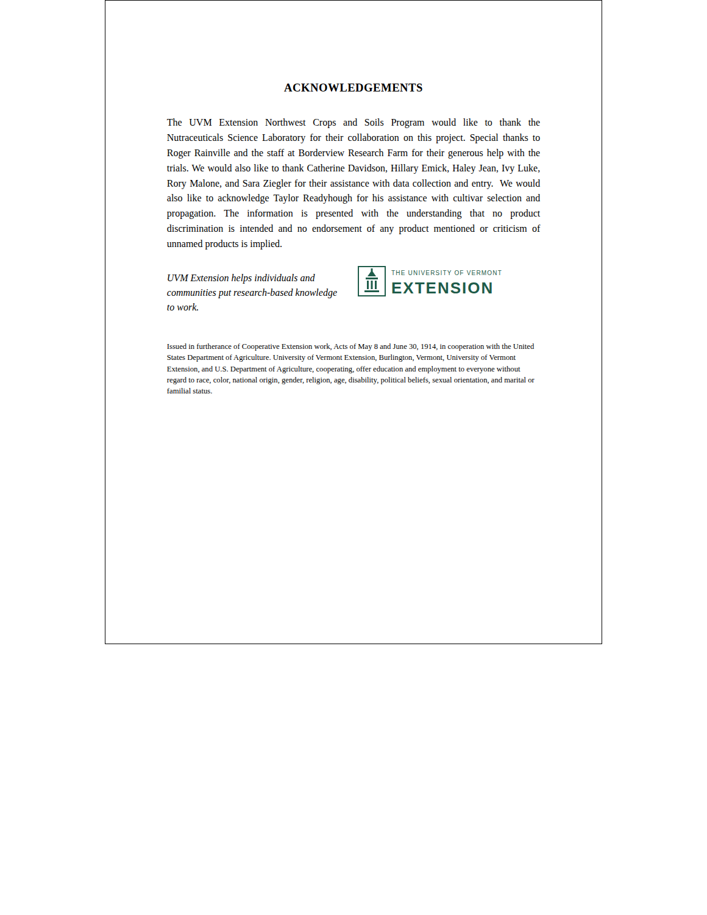ACKNOWLEDGEMENTS
The UVM Extension Northwest Crops and Soils Program would like to thank the Nutraceuticals Science Laboratory for their collaboration on this project. Special thanks to Roger Rainville and the staff at Borderview Research Farm for their generous help with the trials. We would also like to thank Catherine Davidson, Hillary Emick, Haley Jean, Ivy Luke, Rory Malone, and Sara Ziegler for their assistance with data collection and entry. We would also like to acknowledge Taylor Readyhough for his assistance with cultivar selection and propagation. The information is presented with the understanding that no product discrimination is intended and no endorsement of any product mentioned or criticism of unnamed products is implied.
UVM Extension helps individuals and communities put research-based knowledge to work.
THE UNIVERSITY OF VERMONT EXTENSION
Issued in furtherance of Cooperative Extension work, Acts of May 8 and June 30, 1914, in cooperation with the United States Department of Agriculture. University of Vermont Extension, Burlington, Vermont, University of Vermont Extension, and U.S. Department of Agriculture, cooperating, offer education and employment to everyone without regard to race, color, national origin, gender, religion, age, disability, political beliefs, sexual orientation, and marital or familial status.